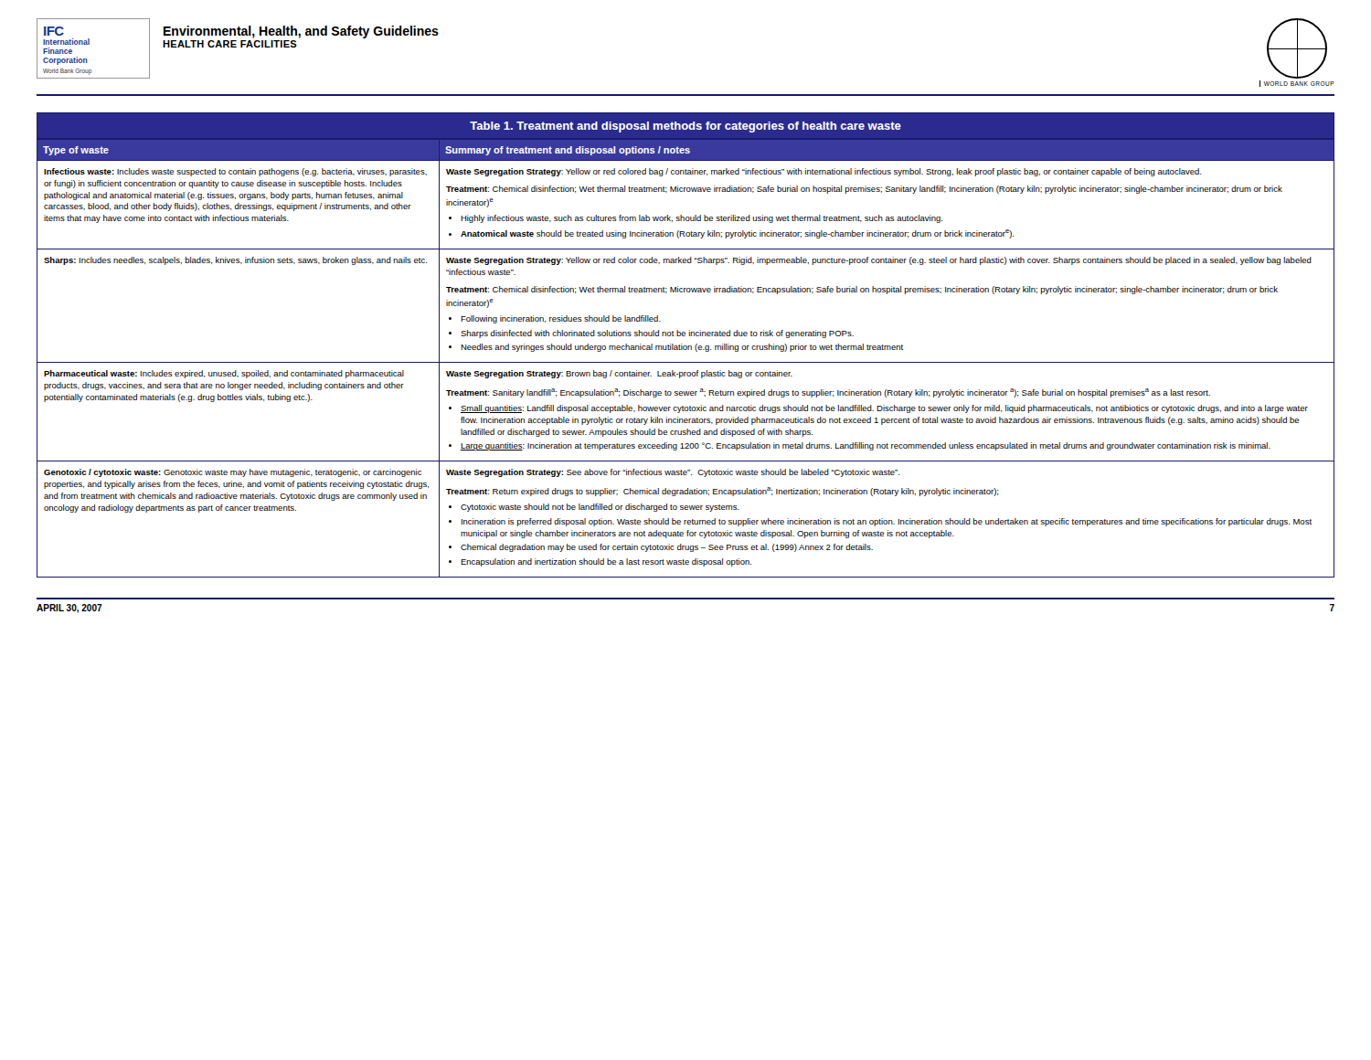IFC
International
Finance
Corporation
World Bank Group
Environmental, Health, and Safety Guidelines
HEALTH CARE FACILITIES
WORLD BANK GROUP
Table 1. Treatment and disposal methods for categories of health care waste
| Type of waste | Summary of treatment and disposal options / notes |
| --- | --- |
| Infectious waste: Includes waste suspected to contain pathogens (e.g. bacteria, viruses, parasites, or fungi) in sufficient concentration or quantity to cause disease in susceptible hosts. Includes pathological and anatomical material (e.g. tissues, organs, body parts, human fetuses, animal carcasses, blood, and other body fluids), clothes, dressings, equipment / instruments, and other items that may have come into contact with infectious materials. | Waste Segregation Strategy : Yellow or red colored bag / container, marked “infectious” with international infectious symbol. Strong, leak proof plastic bag, or container capable of being autoclaved. Treatment : Chemical disinfection; Wet thermal treatment; Microwave irradiation; Safe burial on hospital premises; Sanitary landfill; Incineration (Rotary kiln; pyrolytic incinerator; single-chamber incinerator; drum or brick incinerator) e Highly infectious waste, such as cultures from lab work, should be sterilized using wet thermal treatment, such as autoclaving. Anatomical waste should be treated using Incineration (Rotary kiln; pyrolytic incinerator; single-chamber incinerator; drum or brick incinerator e ). |
| Sharps: Includes needles, scalpels, blades, knives, infusion sets, saws, broken glass, and nails etc. | Waste Segregation Strategy : Yellow or red color code, marked “Sharps”. Rigid, impermeable, puncture-proof container (e.g. steel or hard plastic) with cover. Sharps containers should be placed in a sealed, yellow bag labeled “infectious waste”. Treatment : Chemical disinfection; Wet thermal treatment; Microwave irradiation; Encapsulation; Safe burial on hospital premises; Incineration (Rotary kiln; pyrolytic incinerator; single-chamber incinerator; drum or brick incinerator) e Following incineration, residues should be landfilled. Sharps disinfected with chlorinated solutions should not be incinerated due to risk of generating POPs. Needles and syringes should undergo mechanical mutilation (e.g. milling or crushing) prior to wet thermal treatment |
| Pharmaceutical waste: Includes expired, unused, spoiled, and contaminated pharmaceutical products, drugs, vaccines, and sera that are no longer needed, including containers and other potentially contaminated materials (e.g. drug bottles vials, tubing etc.). | Waste Segregation Strategy : Brown bag / container. Leak-proof plastic bag or container. Treatment : Sanitary landfill a ; Encapsulation a ; Discharge to sewer a ; Return expired drugs to supplier; Incineration (Rotary kiln; pyrolytic incinerator a ); Safe burial on hospital premises a as a last resort. Small quantities : Landfill disposal acceptable, however cytotoxic and narcotic drugs should not be landfilled. Discharge to sewer only for mild, liquid pharmaceuticals, not antibiotics or cytotoxic drugs, and into a large water flow. Incineration acceptable in pyrolytic or rotary kiln incinerators, provided pharmaceuticals do not exceed 1 percent of total waste to avoid hazardous air emissions. Intravenous fluids (e.g. salts, amino acids) should be landfilled or discharged to sewer. Ampoules should be crushed and disposed of with sharps. Large quantities : Incineration at temperatures exceeding 1200 °C. Encapsulation in metal drums. Landfilling not recommended unless encapsulated in metal drums and groundwater contamination risk is minimal. |
| Genotoxic / cytotoxic waste: Genotoxic waste may have mutagenic, teratogenic, or carcinogenic properties, and typically arises from the feces, urine, and vomit of patients receiving cytostatic drugs, and from treatment with chemicals and radioactive materials. Cytotoxic drugs are commonly used in oncology and radiology departments as part of cancer treatments. | Waste Segregation Strategy: See above for “infectious waste”. Cytotoxic waste should be labeled “Cytotoxic waste”. Treatment : Return expired drugs to supplier; Chemical degradation; Encapsulation a ; Inertization; Incineration (Rotary kiln, pyrolytic incinerator); Cytotoxic waste should not be landfilled or discharged to sewer systems. Incineration is preferred disposal option. Waste should be returned to supplier where incineration is not an option. Incineration should be undertaken at specific temperatures and time specifications for particular drugs. Most municipal or single chamber incinerators are not adequate for cytotoxic waste disposal. Open burning of waste is not acceptable. Chemical degradation may be used for certain cytotoxic drugs – See Pruss et al. (1999) Annex 2 for details. Encapsulation and inertization should be a last resort waste disposal option. |
APRIL 30, 2007 7